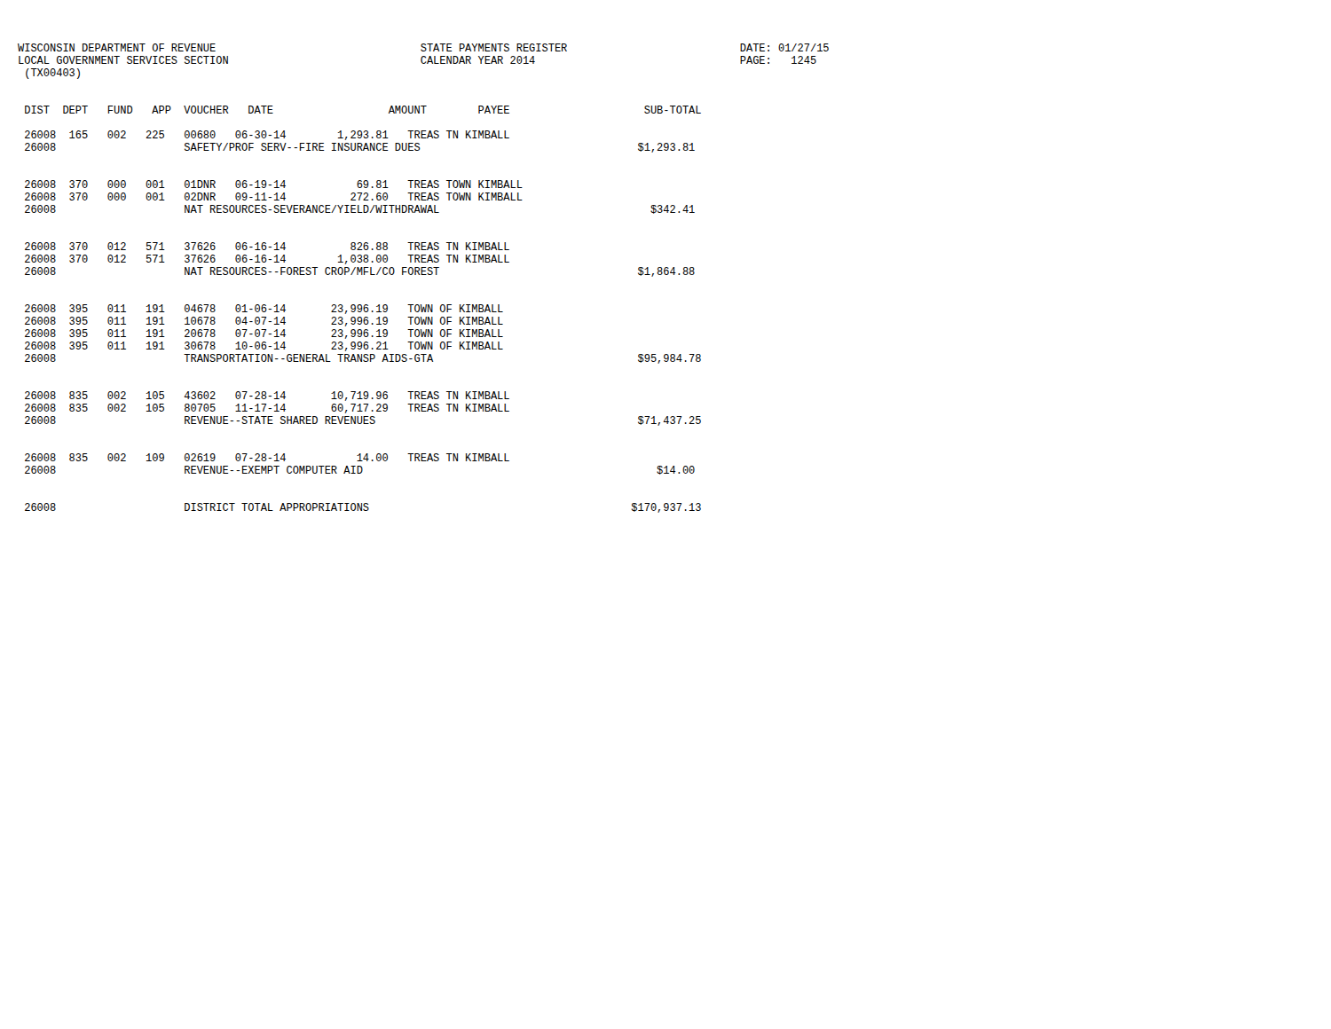WISCONSIN DEPARTMENT OF REVENUE STATE PAYMENTS REGISTER DATE: 01/27/15 LOCAL GOVERNMENT SERVICES SECTION CALENDAR YEAR 2014 PAGE: 1245 (TX00403) DIST DEPT FUND APP VOUCHER DATE AMOUNT PAYEE SUB-TOTAL 26008 165 002 225 00680 06-30-14 1,293.81 TREAS TN KIMBALL 26008 SAFETY/PROF SERV--FIRE INSURANCE DUES $1,293.81 26008 370 000 001 01DNR 06-19-14 69.81 TREAS TOWN KIMBALL 26008 370 000 001 02DNR 09-11-14 272.60 TREAS TOWN KIMBALL 26008 NAT RESOURCES-SEVERANCE/YIELD/WITHDRAWAL $342.41 26008 370 012 571 37626 06-16-14 826.88 TREAS TN KIMBALL 26008 370 012 571 37626 06-16-14 1,038.00 TREAS TN KIMBALL 26008 NAT RESOURCES--FOREST CROP/MFL/CO FOREST $1,864.88 26008 395 011 191 04678 01-06-14 23,996.19 TOWN OF KIMBALL 26008 395 011 191 10678 04-07-14 23,996.19 TOWN OF KIMBALL 26008 395 011 191 20678 07-07-14 23,996.19 TOWN OF KIMBALL 26008 395 011 191 30678 10-06-14 23,996.21 TOWN OF KIMBALL 26008 TRANSPORTATION--GENERAL TRANSP AIDS-GTA $95,984.78 26008 835 002 105 43602 07-28-14 10,719.96 TREAS TN KIMBALL 26008 835 002 105 80705 11-17-14 60,717.29 TREAS TN KIMBALL 26008 REVENUE--STATE SHARED REVENUES $71,437.25 26008 835 002 109 02619 07-28-14 14.00 TREAS TN KIMBALL 26008 REVENUE--EXEMPT COMPUTER AID $14.00 26008 DISTRICT TOTAL APPROPRIATIONS $170,937.13